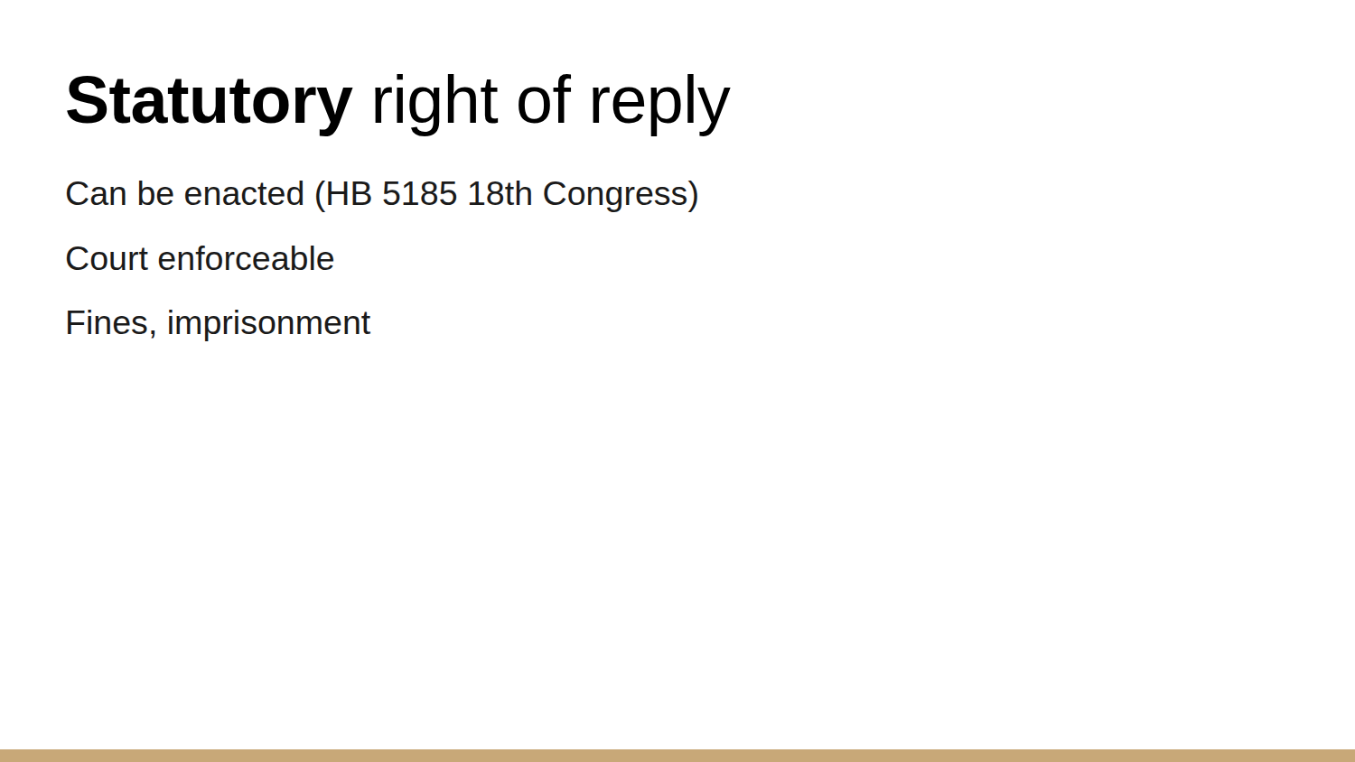Statutory right of reply
Can be enacted (HB 5185 18th Congress)
Court enforceable
Fines, imprisonment